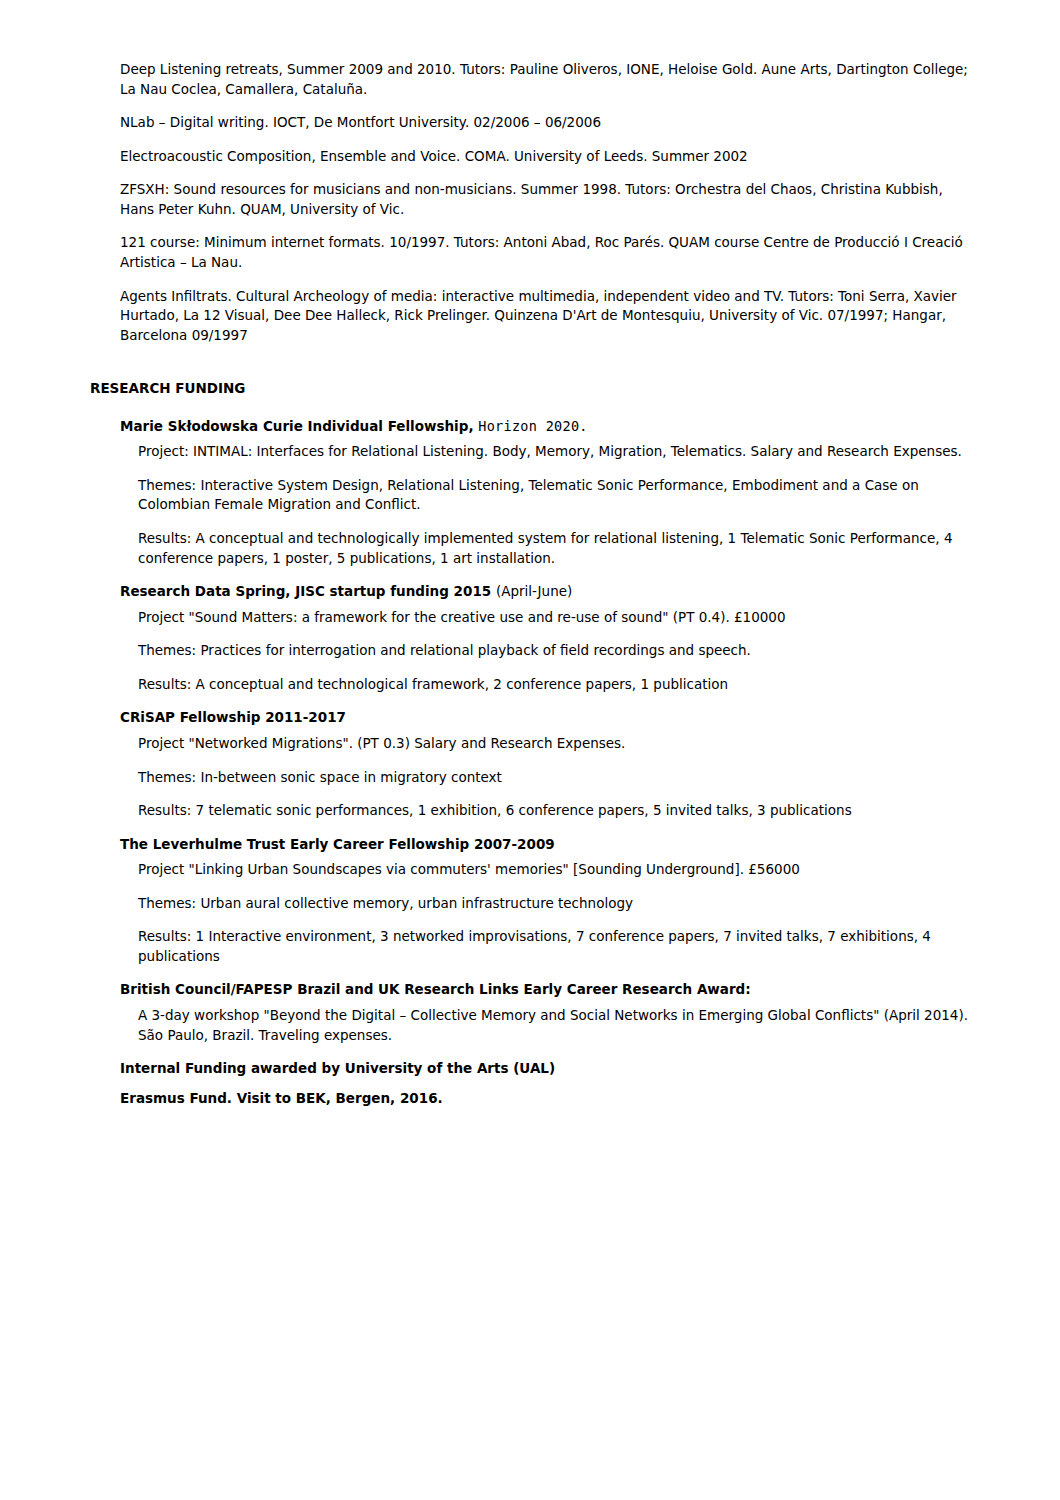Deep Listening retreats, Summer 2009 and 2010. Tutors: Pauline Oliveros, IONE, Heloise Gold. Aune Arts, Dartington College; La Nau Coclea, Camallera, Cataluña.
NLab – Digital writing. IOCT, De Montfort University. 02/2006 – 06/2006
Electroacoustic Composition, Ensemble and Voice. COMA. University of Leeds. Summer 2002
ZFSXH: Sound resources for musicians and non-musicians. Summer 1998. Tutors: Orchestra del Chaos, Christina Kubbish, Hans Peter Kuhn. QUAM, University of Vic.
121 course: Minimum internet formats. 10/1997. Tutors: Antoni Abad, Roc Parés. QUAM course Centre de Producció I Creació Artistica – La Nau.
Agents Infiltrats. Cultural Archeology of media: interactive multimedia, independent video and TV. Tutors: Toni Serra, Xavier Hurtado, La 12 Visual, Dee Dee Halleck, Rick Prelinger. Quinzena D'Art de Montesquiu, University of Vic. 07/1997; Hangar, Barcelona 09/1997
RESEARCH FUNDING
Marie Skłodowska Curie Individual Fellowship, Horizon 2020.
Project: INTIMAL: Interfaces for Relational Listening. Body, Memory, Migration, Telematics. Salary and Research Expenses.
Themes: Interactive System Design, Relational Listening, Telematic Sonic Performance, Embodiment and a Case on Colombian Female Migration and Conflict.
Results: A conceptual and technologically implemented system for relational listening, 1 Telematic Sonic Performance, 4 conference papers, 1 poster, 5 publications, 1 art installation.
Research Data Spring, JISC startup funding 2015 (April-June)
Project "Sound Matters: a framework for the creative use and re-use of sound" (PT 0.4). £10000
Themes: Practices for interrogation and relational playback of field recordings and speech.
Results: A conceptual and technological framework, 2 conference papers, 1 publication
CRiSAP Fellowship 2011-2017
Project "Networked Migrations". (PT 0.3) Salary and Research Expenses.
Themes: In-between sonic space in migratory context
Results: 7 telematic sonic performances, 1 exhibition, 6 conference papers, 5 invited talks, 3 publications
The Leverhulme Trust Early Career Fellowship 2007-2009
Project "Linking Urban Soundscapes via commuters' memories" [Sounding Underground]. £56000
Themes: Urban aural collective memory, urban infrastructure technology
Results: 1 Interactive environment, 3 networked improvisations, 7 conference papers, 7 invited talks, 7 exhibitions, 4 publications
British Council/FAPESP Brazil and UK Research Links Early Career Research Award:
A 3-day workshop "Beyond the Digital – Collective Memory and Social Networks in Emerging Global Conflicts" (April 2014). São Paulo, Brazil. Traveling expenses.
Internal Funding awarded by University of the Arts (UAL)
Erasmus Fund. Visit to BEK, Bergen, 2016.